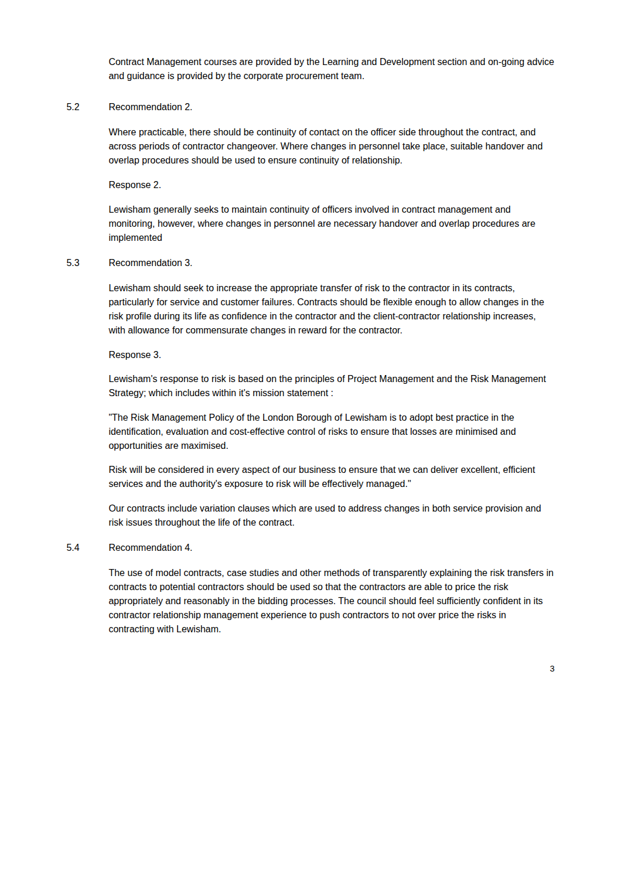Contract Management courses are provided by the Learning and Development section and on-going advice and guidance is provided by the corporate procurement team.
5.2
Recommendation 2.
Where practicable, there should be continuity of contact on the officer side throughout the contract, and across periods of contractor changeover. Where changes in personnel take place, suitable handover and overlap procedures should be used to ensure continuity of relationship.
Response 2.
Lewisham generally seeks to maintain continuity of officers involved in contract management and monitoring, however, where changes in personnel are necessary handover and overlap procedures are implemented
5.3
Recommendation 3.
Lewisham should seek to increase the appropriate transfer of risk to the contractor in its contracts, particularly for service and customer failures. Contracts should be flexible enough to allow changes in the risk profile during its life as confidence in the contractor and the client-contractor relationship increases, with allowance for commensurate changes in reward for the contractor.
Response 3.
Lewisham's response to risk is based on the principles of Project Management and the Risk Management Strategy; which includes within it's mission statement :
"The Risk Management Policy of the London Borough of Lewisham is to adopt best practice in the identification, evaluation and cost-effective control of risks to ensure that losses are minimised and opportunities are maximised.
Risk will be considered in every aspect of our business to ensure that we can deliver excellent, efficient services and the authority's exposure to risk will be effectively managed."
Our contracts include variation clauses which are used to address changes in both service provision and risk issues throughout the life of the contract.
5.4
Recommendation 4.
The use of model contracts, case studies and other methods of transparently explaining the risk transfers in contracts to potential contractors should be used so that the contractors are able to price the risk appropriately and reasonably in the bidding processes. The council should feel sufficiently confident in its contractor relationship management experience to push contractors to not over price the risks in contracting with Lewisham.
3